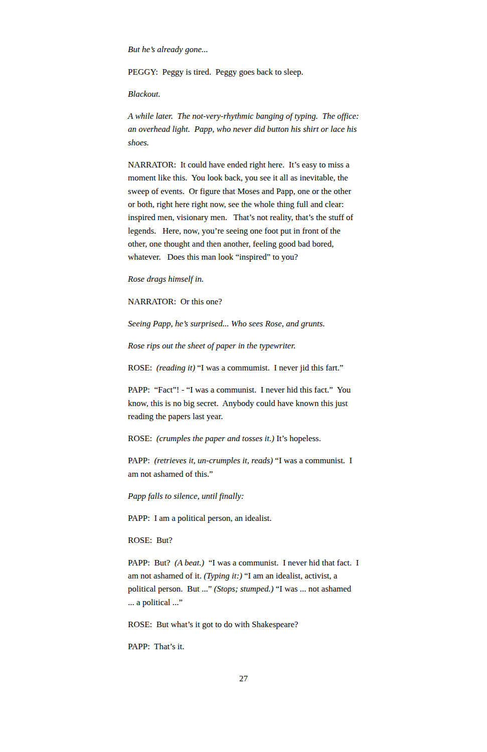But he’s already gone...
PEGGY: Peggy is tired. Peggy goes back to sleep.
Blackout.
A while later. The not-very-rhythmic banging of typing. The office: an overhead light. Papp, who never did button his shirt or lace his shoes.
NARRATOR: It could have ended right here. It’s easy to miss a moment like this. You look back, you see it all as inevitable, the sweep of events. Or figure that Moses and Papp, one or the other or both, right here right now, see the whole thing full and clear: inspired men, visionary men. That’s not reality, that’s the stuff of legends. Here, now, you’re seeing one foot put in front of the other, one thought and then another, feeling good bad bored, whatever. Does this man look “inspired” to you?
Rose drags himself in.
NARRATOR: Or this one?
Seeing Papp, he’s surprised... Who sees Rose, and grunts.
Rose rips out the sheet of paper in the typewriter.
ROSE: (reading it) “I was a commumist. I never jid this fart.”
PAPP: “Fact”! - “I was a communist. I never hid this fact.” You know, this is no big secret. Anybody could have known this just reading the papers last year.
ROSE: (crumples the paper and tosses it.) It’s hopeless.
PAPP: (retrieves it, un-crumples it, reads) “I was a communist. I am not ashamed of this.”
Papp falls to silence, until finally:
PAPP: I am a political person, an idealist.
ROSE: But?
PAPP: But? (A beat.) “I was a communist. I never hid that fact. I am not ashamed of it. (Typing it:) “I am an idealist, activist, a political person. But ...” (Stops; stumped.) “I was ... not ashamed ... a political ...”
ROSE: But what’s it got to do with Shakespeare?
PAPP: That’s it.
27